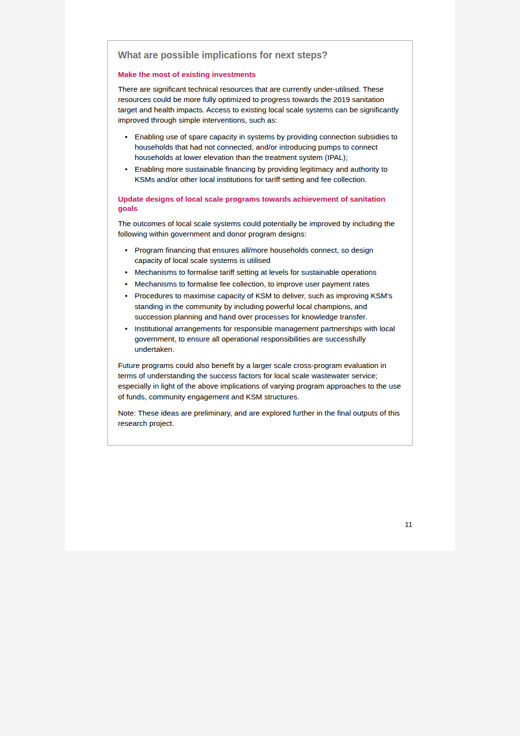What are possible implications for next steps?
Make the most of existing investments
There are significant technical resources that are currently under-utilised. These resources could be more fully optimized to progress towards the 2019 sanitation target and health impacts. Access to existing local scale systems can be significantly improved through simple interventions, such as:
Enabling use of spare capacity in systems by providing connection subsidies to households that had not connected, and/or introducing pumps to connect households at lower elevation than the treatment system (IPAL);
Enabling more sustainable financing by providing legitimacy and authority to KSMs and/or other local institutions for tariff setting and fee collection.
Update designs of local scale programs towards achievement of sanitation goals
The outcomes of local scale systems could potentially be improved by including the following within government and donor program designs:
Program financing that ensures all/more households connect, so design capacity of local scale systems is utilised
Mechanisms to formalise tariff setting at levels for sustainable operations
Mechanisms to formalise fee collection, to improve user payment rates
Procedures to maximise capacity of KSM to deliver, such as improving KSM's standing in the community by including powerful local champions, and succession planning and hand over processes for knowledge transfer.
Institutional arrangements for responsible management partnerships with local government, to ensure all operational responsibilities are successfully undertaken.
Future programs could also benefit by a larger scale cross-program evaluation in terms of understanding the success factors for local scale wastewater service; especially in light of the above implications of varying program approaches to the use of funds, community engagement and KSM structures.
Note: These ideas are preliminary, and are explored further in the final outputs of this research project.
11